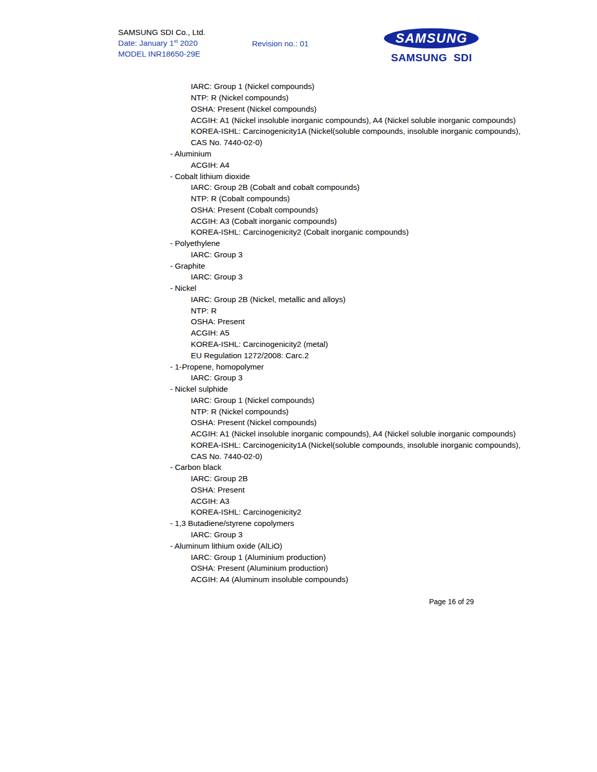SAMSUNG SDI Co., Ltd.
Date: January 1st 2020Revision no.: 01
MODEL INR18650-29E
SAMSUNG
SAMSUNG SDI
IARC: Group 1 (Nickel compounds)
NTP: R (Nickel compounds)
OSHA: Present (Nickel compounds)
ACGIH: A1 (Nickel insoluble inorganic compounds), A4 (Nickel soluble inorganic compounds)
KOREA-ISHL: Carcinogenicity1A (Nickel(soluble compounds, insoluble inorganic compounds),
CAS No. 7440-02-0)
- Aluminium
ACGIH: A4
- Cobalt lithium dioxide
IARC: Group 2B (Cobalt and cobalt compounds)
NTP: R (Cobalt compounds)
OSHA: Present (Cobalt compounds)
ACGIH: A3 (Cobalt inorganic compounds)
KOREA-ISHL: Carcinogenicity2 (Cobalt inorganic compounds)
- Polyethylene
IARC: Group 3
- Graphite
IARC: Group 3
- Nickel
IARC: Group 2B (Nickel, metallic and alloys)
NTP: R
OSHA: Present
ACGIH: A5
KOREA-ISHL: Carcinogenicity2 (metal)
EU Regulation 1272/2008: Carc.2
- 1-Propene, homopolymer
IARC: Group 3
- Nickel sulphide
IARC: Group 1 (Nickel compounds)
NTP: R (Nickel compounds)
OSHA: Present (Nickel compounds)
ACGIH: A1 (Nickel insoluble inorganic compounds), A4 (Nickel soluble inorganic compounds)
KOREA-ISHL: Carcinogenicity1A (Nickel(soluble compounds, insoluble inorganic compounds),
CAS No. 7440-02-0)
- Carbon black
IARC: Group 2B
OSHA: Present
ACGIH: A3
KOREA-ISHL: Carcinogenicity2
- 1,3 Butadiene/styrene copolymers
IARC: Group 3
- Aluminum lithium oxide (AlLiO)
IARC: Group 1 (Aluminium production)
OSHA: Present (Aluminium production)
ACGIH: A4 (Aluminum insoluble compounds)
Page 16 of 29